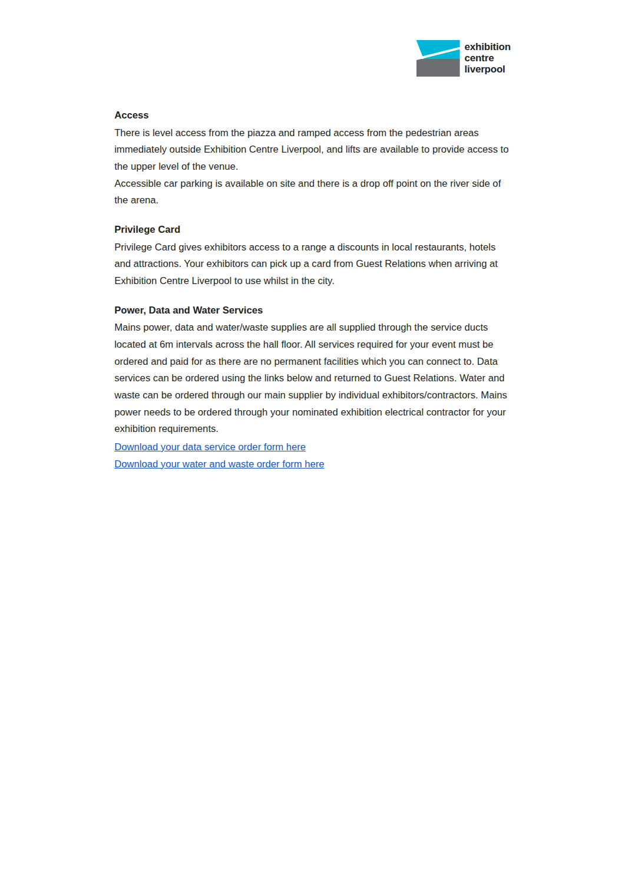exhibition centre liverpool
Access
There is level access from the piazza and ramped access from the pedestrian areas immediately outside Exhibition Centre Liverpool, and lifts are available to provide access to the upper level of the venue.
Accessible car parking is available on site and there is a drop off point on the river side of the arena.
Privilege Card
Privilege Card gives exhibitors access to a range a discounts in local restaurants, hotels and attractions. Your exhibitors can pick up a card from Guest Relations when arriving at Exhibition Centre Liverpool to use whilst in the city.
Power, Data and Water Services
Mains power, data and water/waste supplies are all supplied through the service ducts located at 6m intervals across the hall floor. All services required for your event must be ordered and paid for as there are no permanent facilities which you can connect to. Data services can be ordered using the links below and returned to Guest Relations. Water and waste can be ordered through our main supplier by individual exhibitors/contractors. Mains power needs to be ordered through your nominated exhibition electrical contractor for your exhibition requirements.
Download your data service order form here Download your water and waste order form here